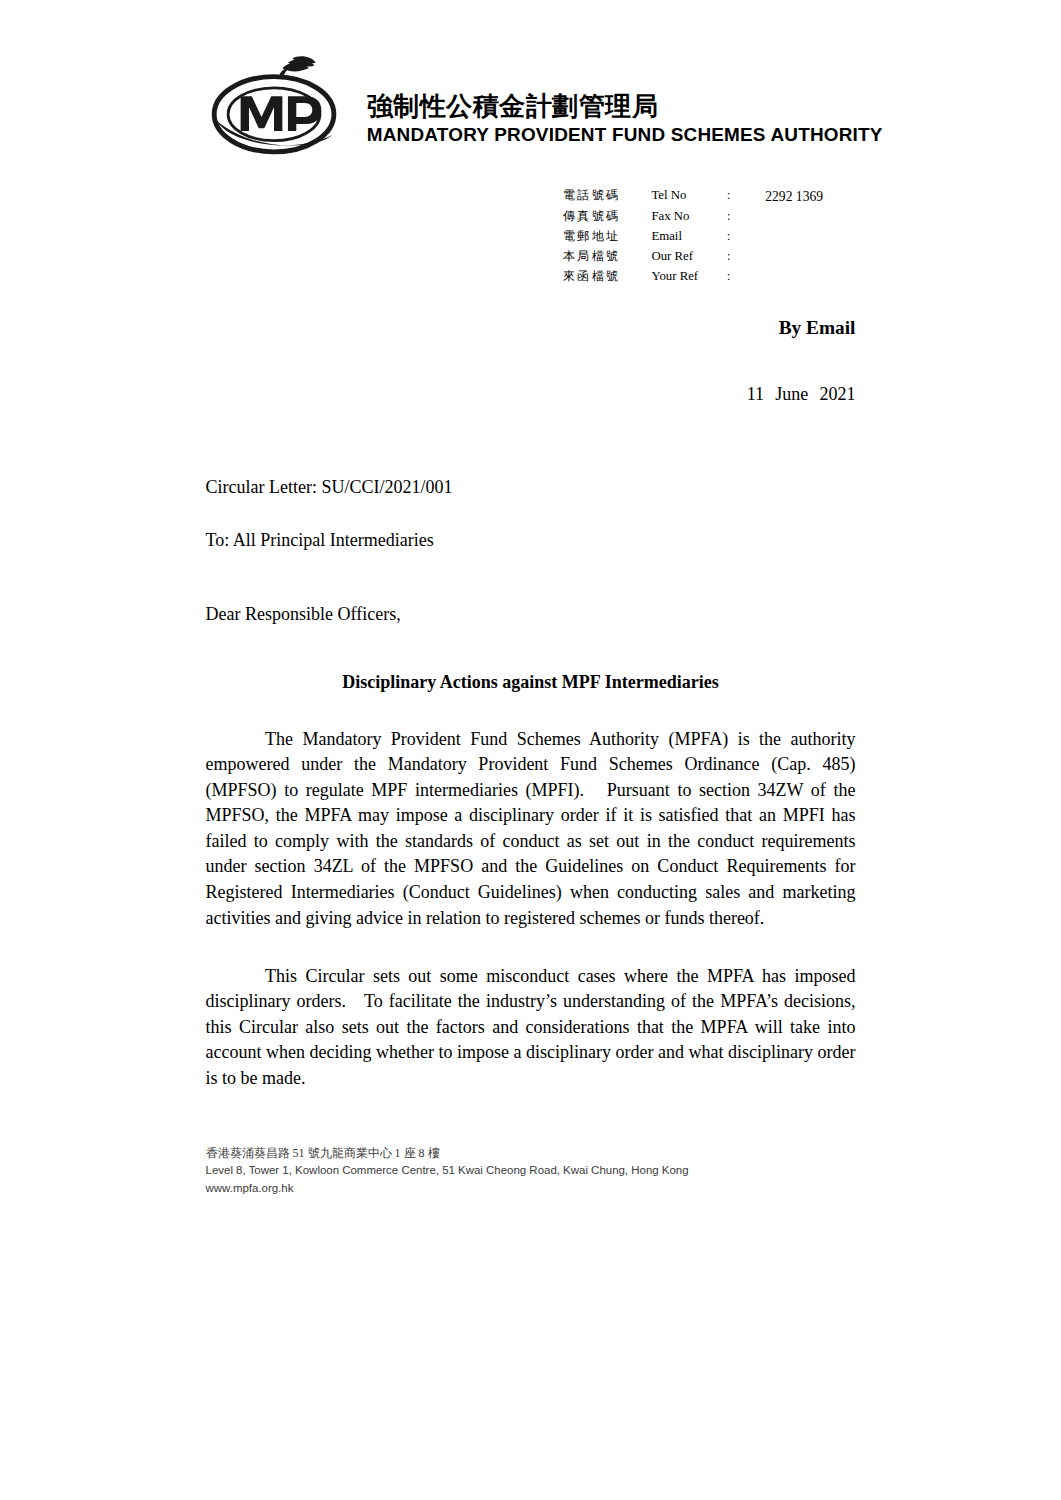強制性公積金計劃管理局
MANDATORY PROVIDENT FUND SCHEMES AUTHORITY
| 電話號碼 | Tel No | : | 2292 1369 |
| 傳真號碼 | Fax No | : | |
| 電郵地址 | Email | : | |
| 本局檔號 | Our Ref | : | |
| 來函檔號 | Your Ref | : | |
By Email
11 June 2021
Circular Letter: SU/CCI/2021/001
To: All Principal Intermediaries
Dear Responsible Officers,
Disciplinary Actions against MPF Intermediaries
The Mandatory Provident Fund Schemes Authority (MPFA) is the authority empowered under the Mandatory Provident Fund Schemes Ordinance (Cap. 485) (MPFSO) to regulate MPF intermediaries (MPFI). Pursuant to section 34ZW of the MPFSO, the MPFA may impose a disciplinary order if it is satisfied that an MPFI has failed to comply with the standards of conduct as set out in the conduct requirements under section 34ZL of the MPFSO and the Guidelines on Conduct Requirements for Registered Intermediaries (Conduct Guidelines) when conducting sales and marketing activities and giving advice in relation to registered schemes or funds thereof.
This Circular sets out some misconduct cases where the MPFA has imposed disciplinary orders. To facilitate the industry’s understanding of the MPFA’s decisions, this Circular also sets out the factors and considerations that the MPFA will take into account when deciding whether to impose a disciplinary order and what disciplinary order is to be made.
香港葵涌葵昌路 51 號九龍商業中心 1 座 8 樓
Level 8, Tower 1, Kowloon Commerce Centre, 51 Kwai Cheong Road, Kwai Chung, Hong Kong
www.mpfa.org.hk